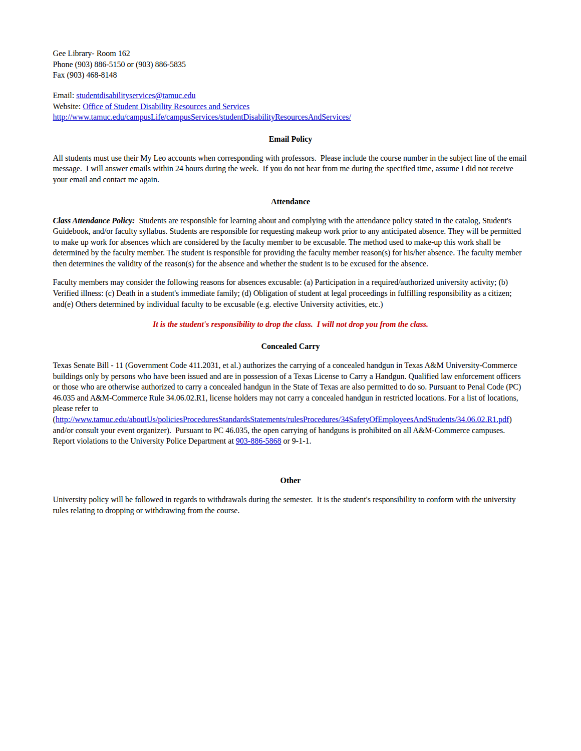Gee Library- Room 162
Phone (903) 886-5150 or (903) 886-5835
Fax (903) 468-8148
Email: studentdisabilityservices@tamuc.edu
Website: Office of Student Disability Resources and Services
http://www.tamuc.edu/campusLife/campusServices/studentDisabilityResourcesAndServices/
Email Policy
All students must use their My Leo accounts when corresponding with professors. Please include the course number in the subject line of the email message. I will answer emails within 24 hours during the week. If you do not hear from me during the specified time, assume I did not receive your email and contact me again.
Attendance
Class Attendance Policy: Students are responsible for learning about and complying with the attendance policy stated in the catalog, Student's Guidebook, and/or faculty syllabus. Students are responsible for requesting makeup work prior to any anticipated absence. They will be permitted to make up work for absences which are considered by the faculty member to be excusable. The method used to make-up this work shall be determined by the faculty member. The student is responsible for providing the faculty member reason(s) for his/her absence. The faculty member then determines the validity of the reason(s) for the absence and whether the student is to be excused for the absence.
Faculty members may consider the following reasons for absences excusable: (a) Participation in a required/authorized university activity; (b) Verified illness: (c) Death in a student's immediate family; (d) Obligation of student at legal proceedings in fulfilling responsibility as a citizen; and(e) Others determined by individual faculty to be excusable (e.g. elective University activities, etc.)
It is the student's responsibility to drop the class. I will not drop you from the class.
Concealed Carry
Texas Senate Bill - 11 (Government Code 411.2031, et al.) authorizes the carrying of a concealed handgun in Texas A&M University-Commerce buildings only by persons who have been issued and are in possession of a Texas License to Carry a Handgun. Qualified law enforcement officers or those who are otherwise authorized to carry a concealed handgun in the State of Texas are also permitted to do so. Pursuant to Penal Code (PC) 46.035 and A&M-Commerce Rule 34.06.02.R1, license holders may not carry a concealed handgun in restricted locations. For a list of locations, please refer to (http://www.tamuc.edu/aboutUs/policiesProceduresStandardsStatements/rulesProcedures/34SafetyOfEmployeesAndStudents/34.06.02.R1.pdf) and/or consult your event organizer). Pursuant to PC 46.035, the open carrying of handguns is prohibited on all A&M-Commerce campuses. Report violations to the University Police Department at 903-886-5868 or 9-1-1.
Other
University policy will be followed in regards to withdrawals during the semester. It is the student's responsibility to conform with the university rules relating to dropping or withdrawing from the course.